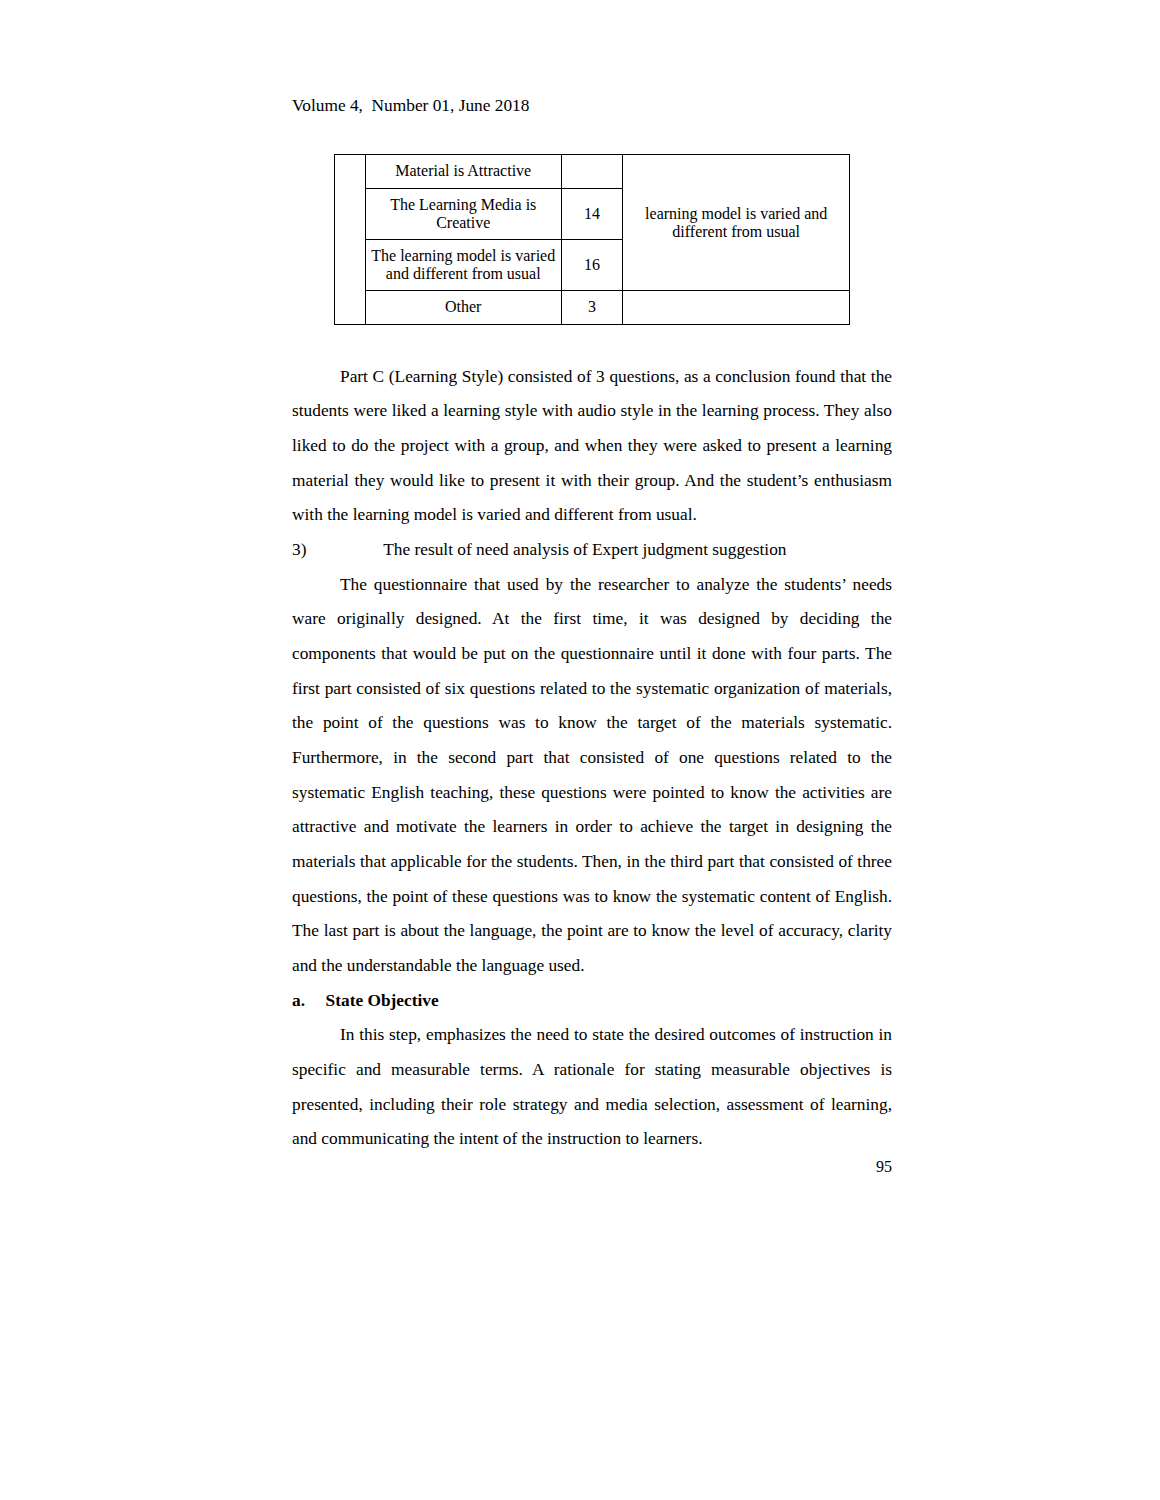Volume 4, Number 01, June 2018
| | Material is Attractive | | learning model is varied and different from usual |
| The Learning Media is Creative | 14 |
| The learning model is varied and different from usual | 16 |
| Other | 3 | |
Part C (Learning Style) consisted of 3 questions, as a conclusion found that the students were liked a learning style with audio style in the learning process. They also liked to do the project with a group, and when they were asked to present a learning material they would like to present it with their group. And the student’s enthusiasm with the learning model is varied and different from usual.
3) The result of need analysis of Expert judgment suggestion
The questionnaire that used by the researcher to analyze the students’ needs ware originally designed. At the first time, it was designed by deciding the components that would be put on the questionnaire until it done with four parts. The first part consisted of six questions related to the systematic organization of materials, the point of the questions was to know the target of the materials systematic. Furthermore, in the second part that consisted of one questions related to the systematic English teaching, these questions were pointed to know the activities are attractive and motivate the learners in order to achieve the target in designing the materials that applicable for the students. Then, in the third part that consisted of three questions, the point of these questions was to know the systematic content of English. The last part is about the language, the point are to know the level of accuracy, clarity and the understandable the language used.
a. State Objective
In this step, emphasizes the need to state the desired outcomes of instruction in specific and measurable terms. A rationale for stating measurable objectives is presented, including their role strategy and media selection, assessment of learning, and communicating the intent of the instruction to learners.
95